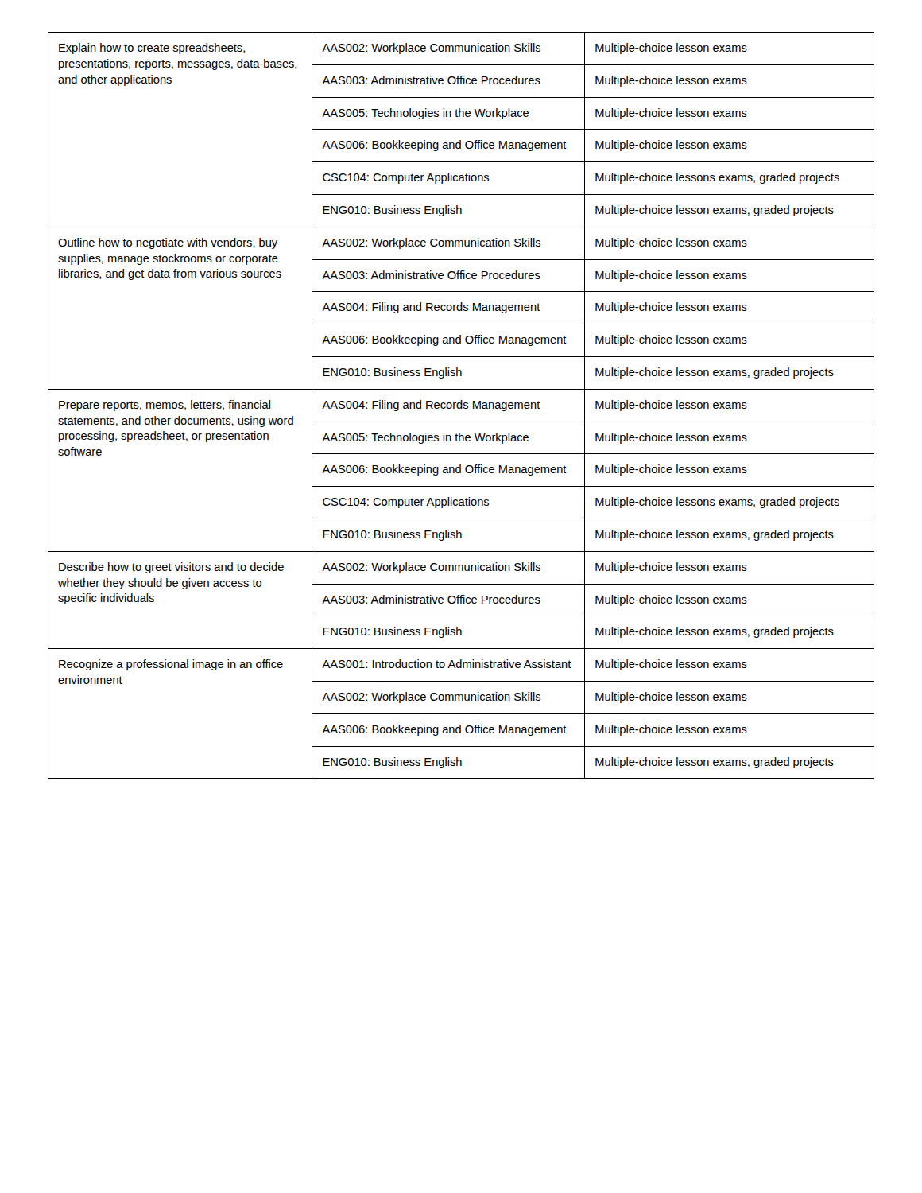| Explain how to create spreadsheets, presentations, reports, messages, data-bases, and other applications | AAS002: Workplace Communication Skills | Multiple-choice lesson exams |
| AAS003: Administrative Office Procedures | Multiple-choice lesson exams |
| AAS005: Technologies in the Workplace | Multiple-choice lesson exams |
| AAS006: Bookkeeping and Office Management | Multiple-choice lesson exams |
| CSC104: Computer Applications | Multiple-choice lessons exams, graded projects |
| ENG010: Business English | Multiple-choice lesson exams, graded projects |
| Outline how to negotiate with vendors, buy supplies, manage stockrooms or corporate libraries, and get data from various sources | AAS002: Workplace Communication Skills | Multiple-choice lesson exams |
| AAS003: Administrative Office Procedures | Multiple-choice lesson exams |
| AAS004: Filing and Records Management | Multiple-choice lesson exams |
| AAS006: Bookkeeping and Office Management | Multiple-choice lesson exams |
| ENG010: Business English | Multiple-choice lesson exams, graded projects |
| Prepare reports, memos, letters, financial statements, and other documents, using word processing, spreadsheet, or presentation software | AAS004: Filing and Records Management | Multiple-choice lesson exams |
| AAS005: Technologies in the Workplace | Multiple-choice lesson exams |
| AAS006: Bookkeeping and Office Management | Multiple-choice lesson exams |
| CSC104: Computer Applications | Multiple-choice lessons exams, graded projects |
| ENG010: Business English | Multiple-choice lesson exams, graded projects |
| Describe how to greet visitors and to decide whether they should be given access to specific individuals | AAS002: Workplace Communication Skills | Multiple-choice lesson exams |
| AAS003: Administrative Office Procedures | Multiple-choice lesson exams |
| ENG010: Business English | Multiple-choice lesson exams, graded projects |
| Recognize a professional image in an office environment | AAS001: Introduction to Administrative Assistant | Multiple-choice lesson exams |
| AAS002: Workplace Communication Skills | Multiple-choice lesson exams |
| AAS006: Bookkeeping and Office Management | Multiple-choice lesson exams |
| ENG010: Business English | Multiple-choice lesson exams, graded projects |